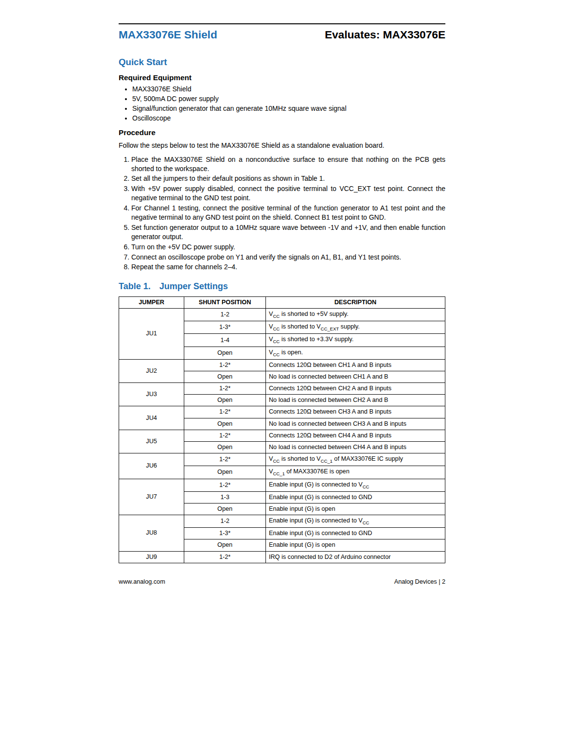MAX33076E Shield
Evaluates: MAX33076E
Quick Start
Required Equipment
MAX33076E Shield
5V, 500mA DC power supply
Signal/function generator that can generate 10MHz square wave signal
Oscilloscope
Procedure
Follow the steps below to test the MAX33076E Shield as a standalone evaluation board.
Place the MAX33076E Shield on a nonconductive surface to ensure that nothing on the PCB gets shorted to the workspace.
Set all the jumpers to their default positions as shown in Table 1.
With +5V power supply disabled, connect the positive terminal to VCC_EXT test point. Connect the negative terminal to the GND test point.
For Channel 1 testing, connect the positive terminal of the function generator to A1 test point and the negative terminal to any GND test point on the shield. Connect B1 test point to GND.
Set function generator output to a 10MHz square wave between -1V and +1V, and then enable function generator output.
Turn on the +5V DC power supply.
Connect an oscilloscope probe on Y1 and verify the signals on A1, B1, and Y1 test points.
Repeat the same for channels 2–4.
Table 1. Jumper Settings
| JUMPER | SHUNT POSITION | DESCRIPTION |
| --- | --- | --- |
| JU1 | 1-2 | V CC is shorted to +5V supply. |
| 1-3* | V CC is shorted to V CC_EXT supply. |
| 1-4 | V CC is shorted to +3.3V supply. |
| Open | V CC is open. |
| JU2 | 1-2* | Connects 120Ω between CH1 A and B inputs |
| Open | No load is connected between CH1 A and B |
| JU3 | 1-2* | Connects 120Ω between CH2 A and B inputs |
| Open | No load is connected between CH2 A and B |
| JU4 | 1-2* | Connects 120Ω between CH3 A and B inputs |
| Open | No load is connected between CH3 A and B inputs |
| JU5 | 1-2* | Connects 120Ω between CH4 A and B inputs |
| Open | No load is connected between CH4 A and B inputs |
| JU6 | 1-2* | V CC is shorted to V CC_1 of MAX33076E IC supply |
| Open | V CC_1 of MAX33076E is open |
| JU7 | 1-2* | Enable input (G) is connected to V CC |
| 1-3 | Enable input (G) is connected to GND |
| Open | Enable input (G) is open |
| JU8 | 1-2 | Enable input (G) is connected to V CC |
| 1-3* | Enable input (G) is connected to GND |
| Open | Enable input (G) is open |
| JU9 | 1-2* | IRQ is connected to D2 of Arduino connector |
www.analog.com
Analog Devices | 2